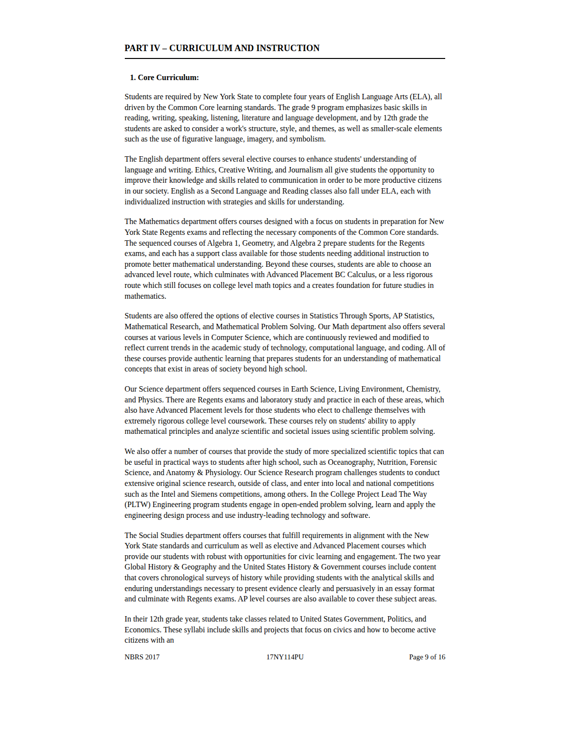PART IV – CURRICULUM AND INSTRUCTION
Core Curriculum:
Students are required by New York State to complete four years of English Language Arts (ELA), all driven by the Common Core learning standards. The grade 9 program emphasizes basic skills in reading, writing, speaking, listening, literature and language development, and by 12th grade the students are asked to consider a work's structure, style, and themes, as well as smaller-scale elements such as the use of figurative language, imagery, and symbolism.
The English department offers several elective courses to enhance students' understanding of language and writing. Ethics, Creative Writing, and Journalism all give students the opportunity to improve their knowledge and skills related to communication in order to be more productive citizens in our society. English as a Second Language and Reading classes also fall under ELA, each with individualized instruction with strategies and skills for understanding.
The Mathematics department offers courses designed with a focus on students in preparation for New York State Regents exams and reflecting the necessary components of the Common Core standards. The sequenced courses of Algebra 1, Geometry, and Algebra 2 prepare students for the Regents exams, and each has a support class available for those students needing additional instruction to promote better mathematical understanding. Beyond these courses, students are able to choose an advanced level route, which culminates with Advanced Placement BC Calculus, or a less rigorous route which still focuses on college level math topics and a creates foundation for future studies in mathematics.
Students are also offered the options of elective courses in Statistics Through Sports, AP Statistics, Mathematical Research, and Mathematical Problem Solving. Our Math department also offers several courses at various levels in Computer Science, which are continuously reviewed and modified to reflect current trends in the academic study of technology, computational language, and coding. All of these courses provide authentic learning that prepares students for an understanding of mathematical concepts that exist in areas of society beyond high school.
Our Science department offers sequenced courses in Earth Science, Living Environment, Chemistry, and Physics. There are Regents exams and laboratory study and practice in each of these areas, which also have Advanced Placement levels for those students who elect to challenge themselves with extremely rigorous college level coursework. These courses rely on students' ability to apply mathematical principles and analyze scientific and societal issues using scientific problem solving.
We also offer a number of courses that provide the study of more specialized scientific topics that can be useful in practical ways to students after high school, such as Oceanography, Nutrition, Forensic Science, and Anatomy & Physiology. Our Science Research program challenges students to conduct extensive original science research, outside of class, and enter into local and national competitions such as the Intel and Siemens competitions, among others. In the College Project Lead The Way (PLTW) Engineering program students engage in open-ended problem solving, learn and apply the engineering design process and use industry-leading technology and software.
The Social Studies department offers courses that fulfill requirements in alignment with the New York State standards and curriculum as well as elective and Advanced Placement courses which provide our students with robust with opportunities for civic learning and engagement. The two year Global History & Geography and the United States History & Government courses include content that covers chronological surveys of history while providing students with the analytical skills and enduring understandings necessary to present evidence clearly and persuasively in an essay format and culminate with Regents exams. AP level courses are also available to cover these subject areas.
In their 12th grade year, students take classes related to United States Government, Politics, and Economics. These syllabi include skills and projects that focus on civics and how to become active citizens with an
NBRS 2017
17NY114PU
Page 9 of 16